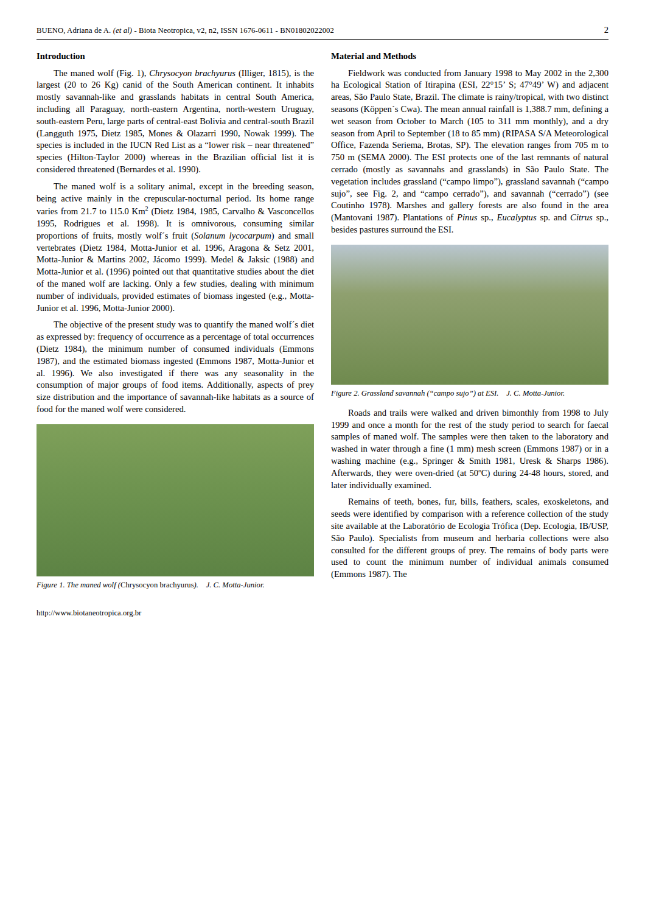BUENO, Adriana de A. (et al) - Biota Neotropica, v2, n2, ISSN 1676-0611 - BN01802022002
2
Introduction
The maned wolf (Fig. 1), Chrysocyon brachyurus (Illiger, 1815), is the largest (20 to 26 Kg) canid of the South American continent. It inhabits mostly savannah-like and grasslands habitats in central South America, including all Paraguay, north-eastern Argentina, north-western Uruguay, south-eastern Peru, large parts of central-east Bolivia and central-south Brazil (Langguth 1975, Dietz 1985, Mones & Olazarri 1990, Nowak 1999). The species is included in the IUCN Red List as a “lower risk – near threatened” species (Hilton-Taylor 2000) whereas in the Brazilian official list it is considered threatened (Bernardes et al. 1990).
The maned wolf is a solitary animal, except in the breeding season, being active mainly in the crepuscular-nocturnal period. Its home range varies from 21.7 to 115.0 Km2 (Dietz 1984, 1985, Carvalho & Vasconcellos 1995, Rodrigues et al. 1998). It is omnivorous, consuming similar proportions of fruits, mostly wolf´s fruit (Solanum lycocarpum) and small vertebrates (Dietz 1984, Motta-Junior et al. 1996, Aragona & Setz 2001, Motta-Junior & Martins 2002, Jácomo 1999). Medel & Jaksic (1988) and Motta-Junior et al. (1996) pointed out that quantitative studies about the diet of the maned wolf are lacking. Only a few studies, dealing with minimum number of individuals, provided estimates of biomass ingested (e.g., Motta-Junior et al. 1996, Motta-Junior 2000).
The objective of the present study was to quantify the maned wolf´s diet as expressed by: frequency of occurrence as a percentage of total occurrences (Dietz 1984), the minimum number of consumed individuals (Emmons 1987), and the estimated biomass ingested (Emmons 1987, Motta-Junior et al. 1996). We also investigated if there was any seasonality in the consumption of major groups of food items. Additionally, aspects of prey size distribution and the importance of savannah-like habitats as a source of food for the maned wolf were considered.
Figure 1. The maned wolf (Chrysocyon brachyurus). J. C. Motta-Junior.
Material and Methods
Fieldwork was conducted from January 1998 to May 2002 in the 2,300 ha Ecological Station of Itirapina (ESI, 22°15’ S; 47°49’ W) and adjacent areas, São Paulo State, Brazil. The climate is rainy/tropical, with two distinct seasons (Köppen´s Cwa). The mean annual rainfall is 1,388.7 mm, defining a wet season from October to March (105 to 311 mm monthly), and a dry season from April to September (18 to 85 mm) (RIPASA S/A Meteorological Office, Fazenda Seriema, Brotas, SP). The elevation ranges from 705 m to 750 m (SEMA 2000). The ESI protects one of the last remnants of natural cerrado (mostly as savannahs and grasslands) in São Paulo State. The vegetation includes grassland (“campo limpo”), grassland savannah (“campo sujo”, see Fig. 2, and “campo cerrado”), and savannah (“cerrado”) (see Coutinho 1978). Marshes and gallery forests are also found in the area (Mantovani 1987). Plantations of Pinus sp., Eucalyptus sp. and Citrus sp., besides pastures surround the ESI.
Figure 2. Grassland savannah (“campo sujo”) at ESI. J. C. Motta-Junior.
Roads and trails were walked and driven bimonthly from 1998 to July 1999 and once a month for the rest of the study period to search for faecal samples of maned wolf. The samples were then taken to the laboratory and washed in water through a fine (1 mm) mesh screen (Emmons 1987) or in a washing machine (e.g., Springer & Smith 1981, Uresk & Sharps 1986). Afterwards, they were oven-dried (at 50ºC) during 24-48 hours, stored, and later individually examined.
Remains of teeth, bones, fur, bills, feathers, scales, exoskeletons, and seeds were identified by comparison with a reference collection of the study site available at the Laboratório de Ecologia Trófica (Dep. Ecologia, IB/USP, São Paulo). Specialists from museum and herbaria collections were also consulted for the different groups of prey. The remains of body parts were used to count the minimum number of individual animals consumed (Emmons 1987). The
http://www.biotaneotropica.org.br